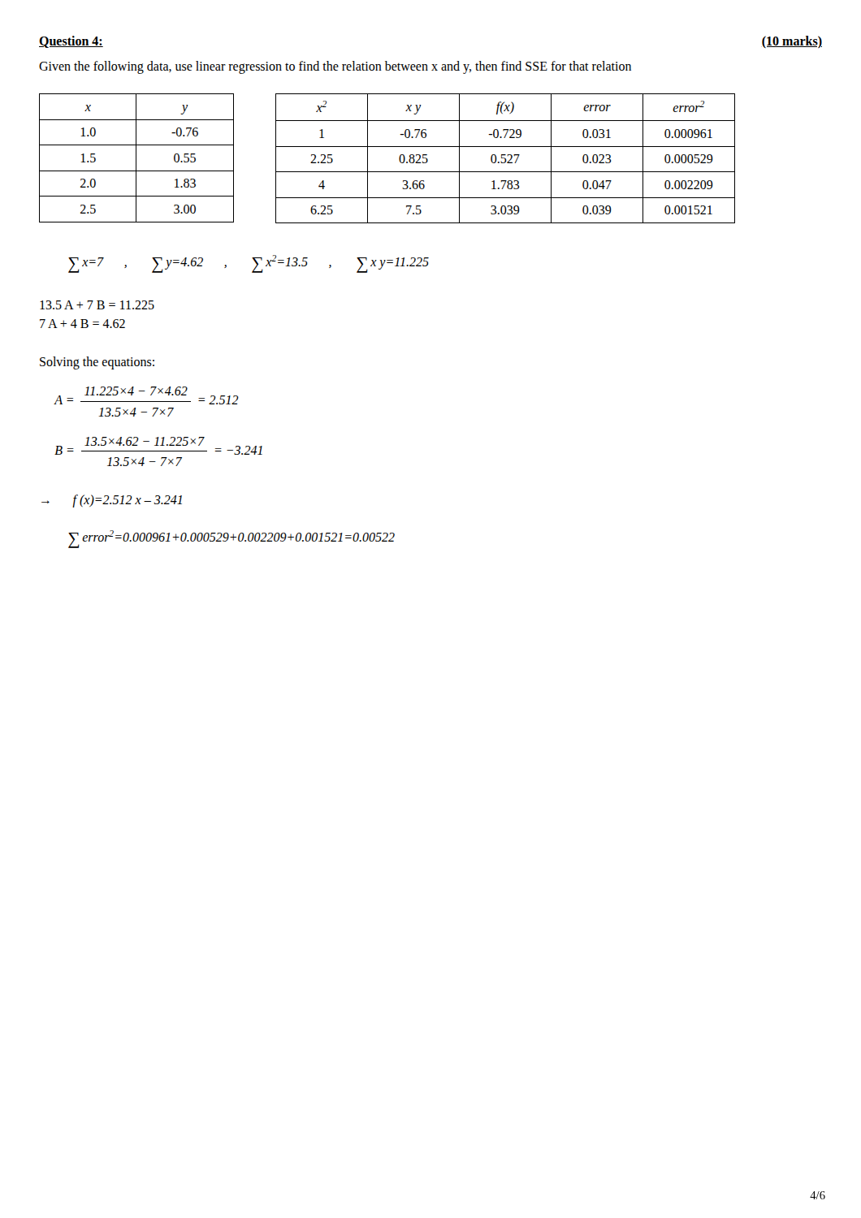Question 4: (10 marks)
Given the following data, use linear regression to find the relation between x and y, then find SSE for that relation
| x | y |
| --- | --- |
| 1.0 | -0.76 |
| 1.5 | 0.55 |
| 2.0 | 1.83 |
| 2.5 | 3.00 |
| x 2 | x y | f(x) | error | error 2 |
| --- | --- | --- | --- | --- |
| 1 | -0.76 | -0.729 | 0.031 | 0.000961 |
| 2.25 | 0.825 | 0.527 | 0.023 | 0.000529 |
| 4 | 3.66 | 1.783 | 0.047 | 0.002209 |
| 6.25 | 7.5 | 3.039 | 0.039 | 0.001521 |
∑x=7 , ∑y=4.62 , ∑x2=13.5 , ∑x y=11.225
13.5 A + 7 B = 11.225
7 A + 4 B = 4.62
Solving the equations:
A = 11.225×4 − 7×4.62 13.5×4 − 7×7 = 2.512
B = 13.5×4.62 − 11.225×7 13.5×4 − 7×7 = −3.241
→f (x)=2.512 x – 3.241
∑error2=0.000961+0.000529+0.002209+0.001521=0.00522
4/6